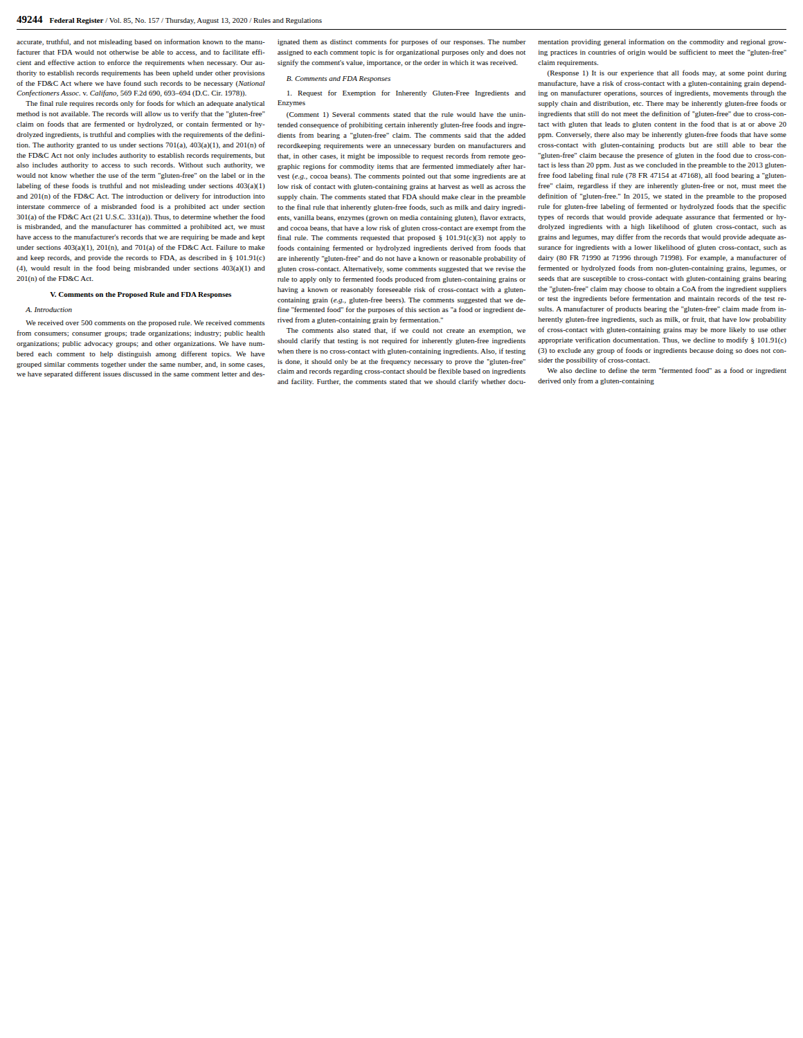49244 Federal Register / Vol. 85, No. 157 / Thursday, August 13, 2020 / Rules and Regulations
accurate, truthful, and not misleading based on information known to the manufacturer that FDA would not otherwise be able to access, and to facilitate efficient and effective action to enforce the requirements when necessary. Our authority to establish records requirements has been upheld under other provisions of the FD&C Act where we have found such records to be necessary (National Confectioners Assoc. v. Califano, 569 F.2d 690, 693–694 (D.C. Cir. 1978)).
The final rule requires records only for foods for which an adequate analytical method is not available. The records will allow us to verify that the ''gluten-free'' claim on foods that are fermented or hydrolyzed, or contain fermented or hydrolyzed ingredients, is truthful and complies with the requirements of the definition. The authority granted to us under sections 701(a), 403(a)(1), and 201(n) of the FD&C Act not only includes authority to establish records requirements, but also includes authority to access to such records. Without such authority, we would not know whether the use of the term ''gluten-free'' on the label or in the labeling of these foods is truthful and not misleading under sections 403(a)(1) and 201(n) of the FD&C Act. The introduction or delivery for introduction into interstate commerce of a misbranded food is a prohibited act under section 301(a) of the FD&C Act (21 U.S.C. 331(a)). Thus, to determine whether the food is misbranded, and the manufacturer has committed a prohibited act, we must have access to the manufacturer's records that we are requiring be made and kept under sections 403(a)(1), 201(n), and 701(a) of the FD&C Act. Failure to make and keep records, and provide the records to FDA, as described in § 101.91(c)(4), would result in the food being misbranded under sections 403(a)(1) and 201(n) of the FD&C Act.
V. Comments on the Proposed Rule and FDA Responses
A. Introduction
We received over 500 comments on the proposed rule. We received comments from consumers; consumer groups; trade organizations; industry; public health organizations; public advocacy groups; and other organizations. We have numbered each comment to help distinguish among different topics. We have grouped similar comments together under the same number, and, in some cases, we have separated different issues discussed in the same comment letter and designated them as distinct comments for purposes of our responses. The number assigned to each comment topic is for organizational purposes only and does not signify the comment's value, importance, or the order in which it was received.
B. Comments and FDA Responses
1. Request for Exemption for Inherently Gluten-Free Ingredients and Enzymes
(Comment 1) Several comments stated that the rule would have the unintended consequence of prohibiting certain inherently gluten-free foods and ingredients from bearing a ''gluten-free'' claim. The comments said that the added recordkeeping requirements were an unnecessary burden on manufacturers and that, in other cases, it might be impossible to request records from remote geographic regions for commodity items that are fermented immediately after harvest (e.g., cocoa beans). The comments pointed out that some ingredients are at low risk of contact with gluten-containing grains at harvest as well as across the supply chain. The comments stated that FDA should make clear in the preamble to the final rule that inherently gluten-free foods, such as milk and dairy ingredients, vanilla beans, enzymes (grown on media containing gluten), flavor extracts, and cocoa beans, that have a low risk of gluten cross-contact are exempt from the final rule. The comments requested that proposed § 101.91(c)(3) not apply to foods containing fermented or hydrolyzed ingredients derived from foods that are inherently ''gluten-free'' and do not have a known or reasonable probability of gluten cross-contact. Alternatively, some comments suggested that we revise the rule to apply only to fermented foods produced from gluten-containing grains or having a known or reasonably foreseeable risk of cross-contact with a gluten-containing grain (e.g., gluten-free beers). The comments suggested that we define ''fermented food'' for the purposes of this section as ''a food or ingredient derived from a gluten-containing grain by fermentation.''
The comments also stated that, if we could not create an exemption, we should clarify that testing is not required for inherently gluten-free ingredients when there is no cross-contact with gluten-containing ingredients. Also, if testing is done, it should only be at the frequency necessary to prove the ''gluten-free'' claim and records regarding cross-contact should be flexible based on ingredients and facility. Further, the comments stated that we should clarify whether documentation providing general information on the commodity and regional growing practices in countries of origin would be sufficient to meet the ''gluten-free'' claim requirements.
(Response 1) It is our experience that all foods may, at some point during manufacture, have a risk of cross-contact with a gluten-containing grain depending on manufacturer operations, sources of ingredients, movements through the supply chain and distribution, etc. There may be inherently gluten-free foods or ingredients that still do not meet the definition of ''gluten-free'' due to cross-contact with gluten that leads to gluten content in the food that is at or above 20 ppm. Conversely, there also may be inherently gluten-free foods that have some cross-contact with gluten-containing products but are still able to bear the ''gluten-free'' claim because the presence of gluten in the food due to cross-contact is less than 20 ppm. Just as we concluded in the preamble to the 2013 gluten-free food labeling final rule (78 FR 47154 at 47168), all food bearing a ''gluten-free'' claim, regardless if they are inherently gluten-free or not, must meet the definition of ''gluten-free.'' In 2015, we stated in the preamble to the proposed rule for gluten-free labeling of fermented or hydrolyzed foods that the specific types of records that would provide adequate assurance that fermented or hydrolyzed ingredients with a high likelihood of gluten cross-contact, such as grains and legumes, may differ from the records that would provide adequate assurance for ingredients with a lower likelihood of gluten cross-contact, such as dairy (80 FR 71990 at 71996 through 71998). For example, a manufacturer of fermented or hydrolyzed foods from non-gluten-containing grains, legumes, or seeds that are susceptible to cross-contact with gluten-containing grains bearing the ''gluten-free'' claim may choose to obtain a CoA from the ingredient suppliers or test the ingredients before fermentation and maintain records of the test results. A manufacturer of products bearing the ''gluten-free'' claim made from inherently gluten-free ingredients, such as milk, or fruit, that have low probability of cross-contact with gluten-containing grains may be more likely to use other appropriate verification documentation. Thus, we decline to modify § 101.91(c)(3) to exclude any group of foods or ingredients because doing so does not consider the possibility of cross-contact.
We also decline to define the term ''fermented food'' as a food or ingredient derived only from a gluten-containing